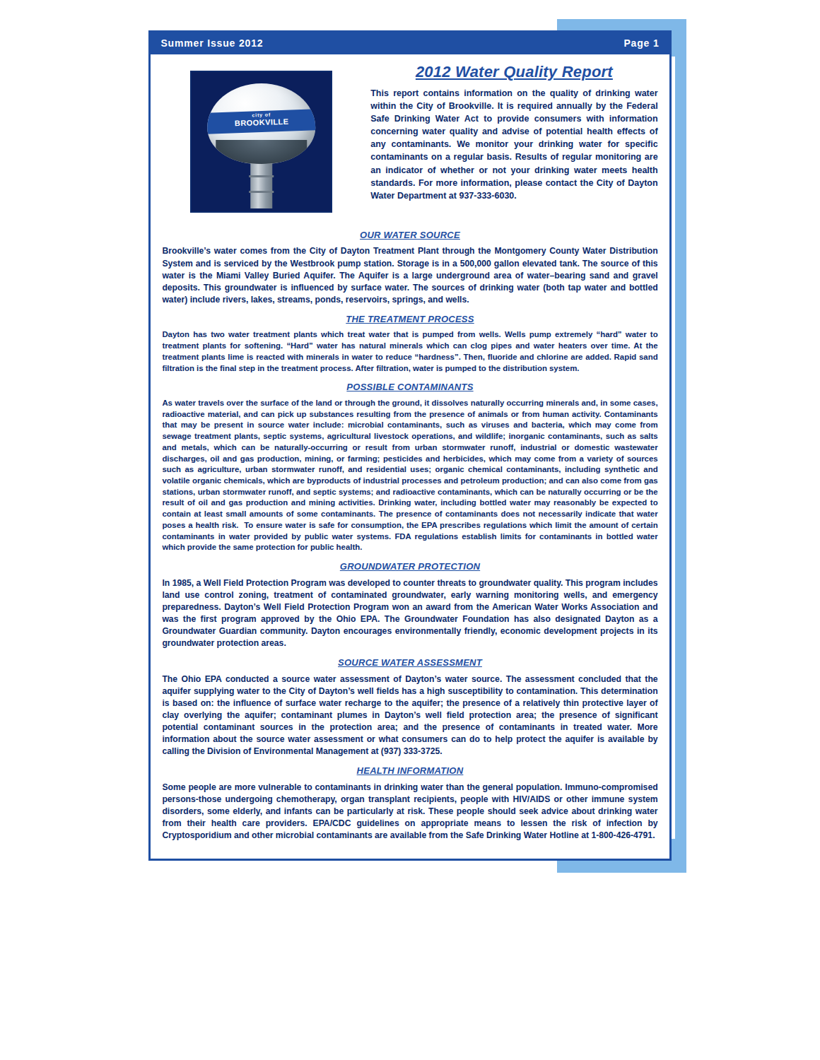Summer Issue 2012 Page 1
city of BROOKVILLE
2012 Water Quality Report
This report contains information on the quality of drinking water within the City of Brookville. It is required annually by the Federal Safe Drinking Water Act to provide consumers with information concerning water quality and advise of potential health effects of any contaminants. We monitor your drinking water for specific contaminants on a regular basis. Results of regular monitoring are an indicator of whether or not your drinking water meets health standards. For more information, please contact the City of Dayton Water Department at 937-333-6030.
OUR WATER SOURCE
Brookville’s water comes from the City of Dayton Treatment Plant through the Montgomery County Water Distribution System and is serviced by the Westbrook pump station. Storage is in a 500,000 gallon elevated tank. The source of this water is the Miami Valley Buried Aquifer. The Aquifer is a large underground area of water–bearing sand and gravel deposits. This groundwater is influenced by surface water. The sources of drinking water (both tap water and bottled water) include rivers, lakes, streams, ponds, reservoirs, springs, and wells.
THE TREATMENT PROCESS
Dayton has two water treatment plants which treat water that is pumped from wells. Wells pump extremely “hard” water to treatment plants for softening. “Hard” water has natural minerals which can clog pipes and water heaters over time. At the treatment plants lime is reacted with minerals in water to reduce “hardness”. Then, fluoride and chlorine are added. Rapid sand filtration is the final step in the treatment process. After filtration, water is pumped to the distribution system.
POSSIBLE CONTAMINANTS
As water travels over the surface of the land or through the ground, it dissolves naturally occurring minerals and, in some cases, radioactive material, and can pick up substances resulting from the presence of animals or from human activity. Contaminants that may be present in source water include: microbial contaminants, such as viruses and bacteria, which may come from sewage treatment plants, septic systems, agricultural livestock operations, and wildlife; inorganic contaminants, such as salts and metals, which can be naturally-occurring or result from urban stormwater runoff, industrial or domestic wastewater discharges, oil and gas production, mining, or farming; pesticides and herbicides, which may come from a variety of sources such as agriculture, urban stormwater runoff, and residential uses; organic chemical contaminants, including synthetic and volatile organic chemicals, which are byproducts of industrial processes and petroleum production; and can also come from gas stations, urban stormwater runoff, and septic systems; and radioactive contaminants, which can be naturally occurring or be the result of oil and gas production and mining activities. Drinking water, including bottled water may reasonably be expected to contain at least small amounts of some contaminants. The presence of contaminants does not necessarily indicate that water poses a health risk. To ensure water is safe for consumption, the EPA prescribes regulations which limit the amount of certain contaminants in water provided by public water systems. FDA regulations establish limits for contaminants in bottled water which provide the same protection for public health.
GROUNDWATER PROTECTION
In 1985, a Well Field Protection Program was developed to counter threats to groundwater quality. This program includes land use control zoning, treatment of contaminated groundwater, early warning monitoring wells, and emergency preparedness. Dayton’s Well Field Protection Program won an award from the American Water Works Association and was the first program approved by the Ohio EPA. The Groundwater Foundation has also designated Dayton as a Groundwater Guardian community. Dayton encourages environmentally friendly, economic development projects in its groundwater protection areas.
SOURCE WATER ASSESSMENT
The Ohio EPA conducted a source water assessment of Dayton’s water source. The assessment concluded that the aquifer supplying water to the City of Dayton’s well fields has a high susceptibility to contamination. This determination is based on: the influence of surface water recharge to the aquifer; the presence of a relatively thin protective layer of clay overlying the aquifer; contaminant plumes in Dayton’s well field protection area; the presence of significant potential contaminant sources in the protection area; and the presence of contaminants in treated water. More information about the source water assessment or what consumers can do to help protect the aquifer is available by calling the Division of Environmental Management at (937) 333-3725.
HEALTH INFORMATION
Some people are more vulnerable to contaminants in drinking water than the general population. Immuno-compromised persons-those undergoing chemotherapy, organ transplant recipients, people with HIV/AIDS or other immune system disorders, some elderly, and infants can be particularly at risk. These people should seek advice about drinking water from their health care providers. EPA/CDC guidelines on appropriate means to lessen the risk of infection by Cryptosporidium and other microbial contaminants are available from the Safe Drinking Water Hotline at 1-800-426-4791.